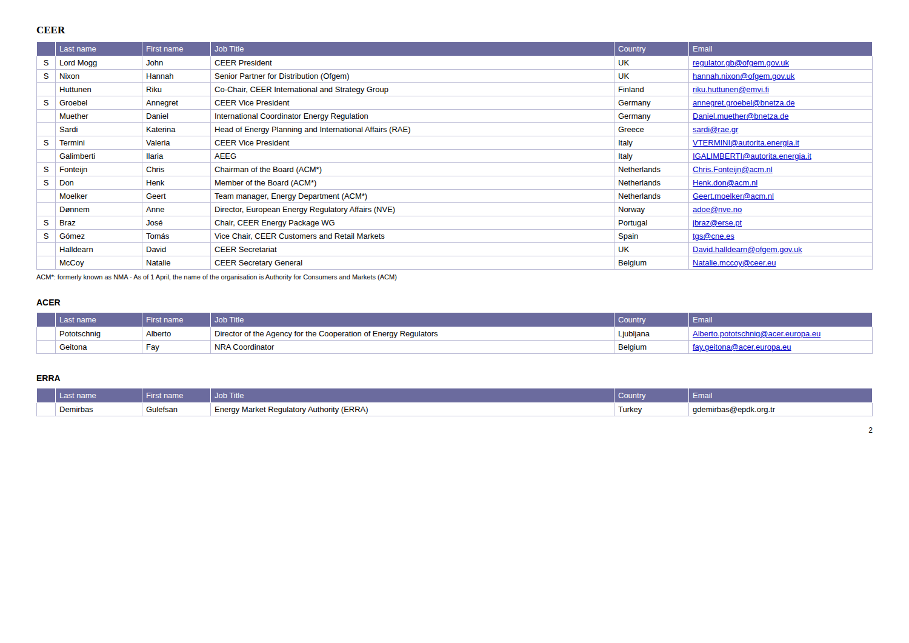CEER
| | Last name | First name | Job Title | Country | Email |
| --- | --- | --- | --- | --- | --- |
| S | Lord Mogg | John | CEER President | UK | regulator.gb@ofgem.gov.uk |
| S | Nixon | Hannah | Senior Partner for Distribution (Ofgem) | UK | hannah.nixon@ofgem.gov.uk |
| | Huttunen | Riku | Co-Chair, CEER International and Strategy Group | Finland | riku.huttunen@emvi.fi |
| S | Groebel | Annegret | CEER Vice President | Germany | annegret.groebel@bnetza.de |
| | Muether | Daniel | International Coordinator Energy Regulation | Germany | Daniel.muether@bnetza.de |
| | Sardi | Katerina | Head of Energy Planning and International Affairs (RAE) | Greece | sardi@rae.gr |
| S | Termini | Valeria | CEER Vice President | Italy | VTERMINI@autorita.energia.it |
| | Galimberti | Ilaria | AEEG | Italy | IGALIMBERTI@autorita.energia.it |
| S | Fonteijn | Chris | Chairman of the Board (ACM*) | Netherlands | Chris.Fonteijn@acm.nl |
| S | Don | Henk | Member of the Board (ACM*) | Netherlands | Henk.don@acm.nl |
| | Moelker | Geert | Team manager, Energy Department (ACM*) | Netherlands | Geert.moelker@acm.nl |
| | Dønnem | Anne | Director, European Energy Regulatory Affairs (NVE) | Norway | adoe@nve.no |
| S | Braz | José | Chair, CEER Energy Package WG | Portugal | jbraz@erse.pt |
| S | Gómez | Tomás | Vice Chair, CEER Customers and Retail Markets | Spain | tgs@cne.es |
| | Halldearn | David | CEER Secretariat | UK | David.halldearn@ofgem.gov.uk |
| | McCoy | Natalie | CEER Secretary General | Belgium | Natalie.mccoy@ceer.eu |
ACM*: formerly known as NMA - As of 1 April, the name of the organisation is Authority for Consumers and Markets (ACM)
ACER
| | Last name | First name | Job Title | Country | Email |
| --- | --- | --- | --- | --- | --- |
| | Pototschnig | Alberto | Director of the Agency for the Cooperation of Energy Regulators | Ljubljana | Alberto.pototschnig@acer.europa.eu |
| | Geitona | Fay | NRA Coordinator | Belgium | fay.geitona@acer.europa.eu |
ERRA
| | Last name | First name | Job Title | Country | Email |
| --- | --- | --- | --- | --- | --- |
| | Demirbas | Gulefsan | Energy Market Regulatory Authority (ERRA) | Turkey | gdemirbas@epdk.org.tr |
2